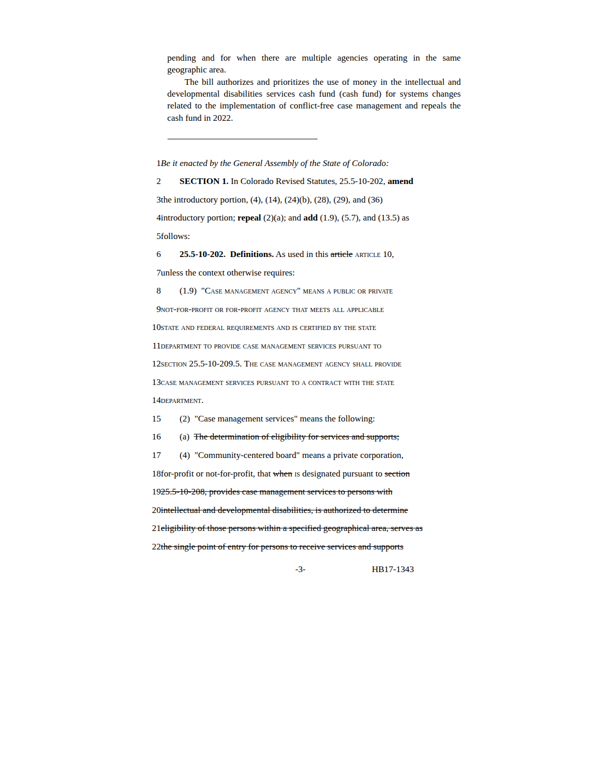pending and for when there are multiple agencies operating in the same geographic area.
The bill authorizes and prioritizes the use of money in the intellectual and developmental disabilities services cash fund (cash fund) for systems changes related to the implementation of conflict-free case management and repeals the cash fund in 2022.
| 1 | Be it enacted by the General Assembly of the State of Colorado: |
| 2 | SECTION 1. In Colorado Revised Statutes, 25.5-10-202, amend |
| 3 | the introductory portion, (4), (14), (24)(b), (28), (29), and (36) |
| 4 | introductory portion; repeal (2)(a); and add (1.9), (5.7), and (13.5) as |
| 5 | follows: |
| 6 | 25.5-10-202. Definitions. As used in this article article 10, |
| 7 | unless the context otherwise requires: |
| 8 | (1.9) " Case management agency " means a public or private |
| 9 | not-for-profit or for-profit agency that meets all applicable |
| 10 | state and federal requirements and is certified by the state |
| 11 | department to provide case management services pursuant to |
| 12 | section 25.5-10-209.5. The case management agency shall provide |
| 13 | case management services pursuant to a contract with the state |
| 14 | department. |
| 15 | (2) "Case management services" means the following: |
| 16 | (a) The determination of eligibility for services and supports; |
| 17 | (4) "Community-centered board" means a private corporation, |
| 18 | for-profit or not-for-profit, that when is designated pursuant to section |
| 19 | 25.5-10-208, provides case management services to persons with |
| 20 | intellectual and developmental disabilities, is authorized to determine |
| 21 | eligibility of those persons within a specified geographical area, serves as |
| 22 | the single point of entry for persons to receive services and supports |
-3- HB17-1343